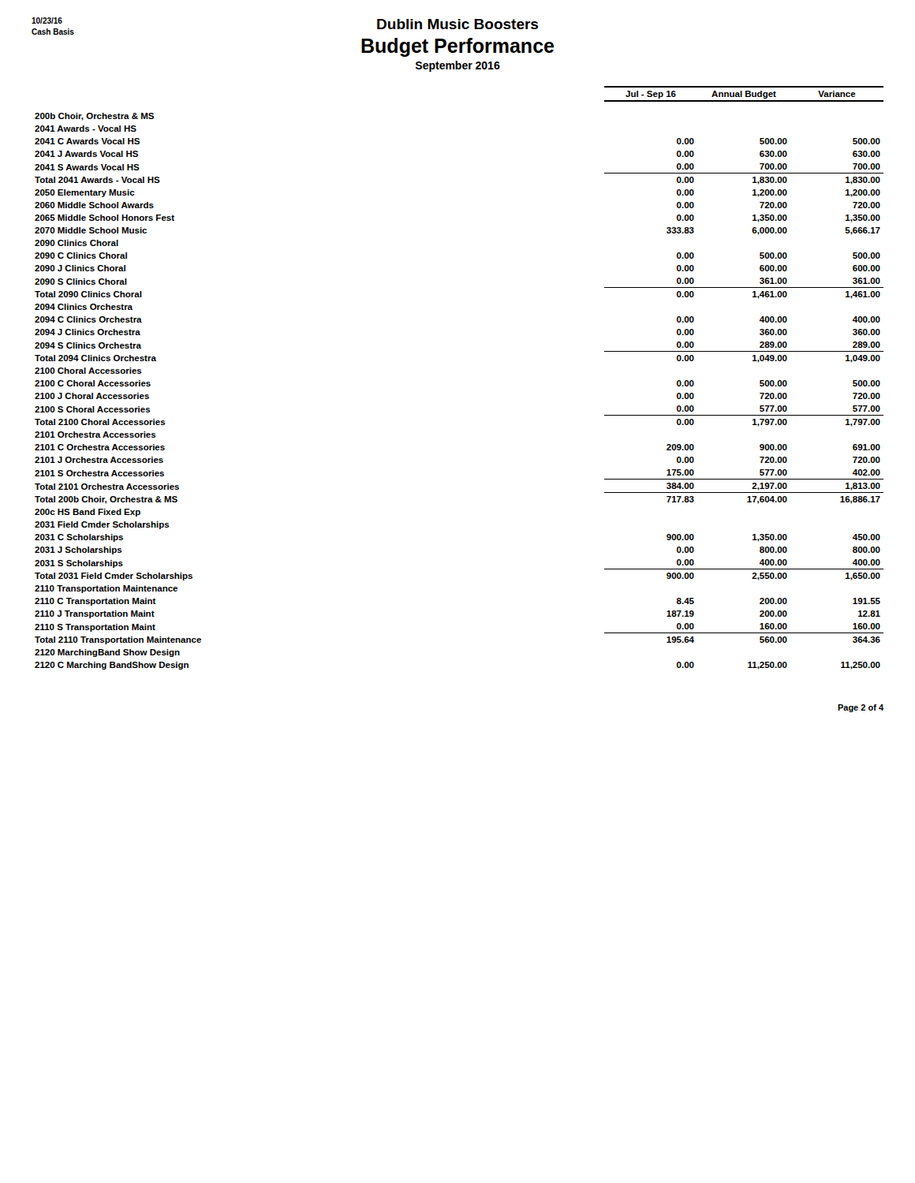10/23/16
Cash Basis
Dublin Music Boosters
Budget Performance
September 2016
| | Jul - Sep 16 | Annual Budget | Variance |
| --- | --- | --- | --- |
| 200b Choir, Orchestra & MS | | | |
| 2041 Awards - Vocal HS | | | |
| 2041 C Awards Vocal HS | 0.00 | 500.00 | 500.00 |
| 2041 J Awards Vocal HS | 0.00 | 630.00 | 630.00 |
| 2041 S Awards Vocal HS | 0.00 | 700.00 | 700.00 |
| Total 2041 Awards - Vocal HS | 0.00 | 1,830.00 | 1,830.00 |
| 2050 Elementary Music | 0.00 | 1,200.00 | 1,200.00 |
| 2060 Middle School Awards | 0.00 | 720.00 | 720.00 |
| 2065 Middle School Honors Fest | 0.00 | 1,350.00 | 1,350.00 |
| 2070 Middle School Music | 333.83 | 6,000.00 | 5,666.17 |
| 2090 Clinics Choral | | | |
| 2090 C Clinics Choral | 0.00 | 500.00 | 500.00 |
| 2090 J Clinics Choral | 0.00 | 600.00 | 600.00 |
| 2090 S Clinics Choral | 0.00 | 361.00 | 361.00 |
| Total 2090 Clinics Choral | 0.00 | 1,461.00 | 1,461.00 |
| 2094 Clinics Orchestra | | | |
| 2094 C Clinics Orchestra | 0.00 | 400.00 | 400.00 |
| 2094 J Clinics Orchestra | 0.00 | 360.00 | 360.00 |
| 2094 S Clinics Orchestra | 0.00 | 289.00 | 289.00 |
| Total 2094 Clinics Orchestra | 0.00 | 1,049.00 | 1,049.00 |
| 2100 Choral Accessories | | | |
| 2100 C Choral Accessories | 0.00 | 500.00 | 500.00 |
| 2100 J Choral Accessories | 0.00 | 720.00 | 720.00 |
| 2100 S Choral Accessories | 0.00 | 577.00 | 577.00 |
| Total 2100 Choral Accessories | 0.00 | 1,797.00 | 1,797.00 |
| 2101 Orchestra Accessories | | | |
| 2101 C Orchestra Accessories | 209.00 | 900.00 | 691.00 |
| 2101 J Orchestra Accessories | 0.00 | 720.00 | 720.00 |
| 2101 S Orchestra Accessories | 175.00 | 577.00 | 402.00 |
| Total 2101 Orchestra Accessories | 384.00 | 2,197.00 | 1,813.00 |
| Total 200b Choir, Orchestra & MS | 717.83 | 17,604.00 | 16,886.17 |
| 200c HS Band Fixed Exp | | | |
| 2031 Field Cmder Scholarships | | | |
| 2031 C Scholarships | 900.00 | 1,350.00 | 450.00 |
| 2031 J Scholarships | 0.00 | 800.00 | 800.00 |
| 2031 S Scholarships | 0.00 | 400.00 | 400.00 |
| Total 2031 Field Cmder Scholarships | 900.00 | 2,550.00 | 1,650.00 |
| 2110 Transportation Maintenance | | | |
| 2110 C Transportation Maint | 8.45 | 200.00 | 191.55 |
| 2110 J Transportation Maint | 187.19 | 200.00 | 12.81 |
| 2110 S Transportation Maint | 0.00 | 160.00 | 160.00 |
| Total 2110 Transportation Maintenance | 195.64 | 560.00 | 364.36 |
| 2120 MarchingBand Show Design | | | |
| 2120 C Marching BandShow Design | 0.00 | 11,250.00 | 11,250.00 |
Page 2 of 4